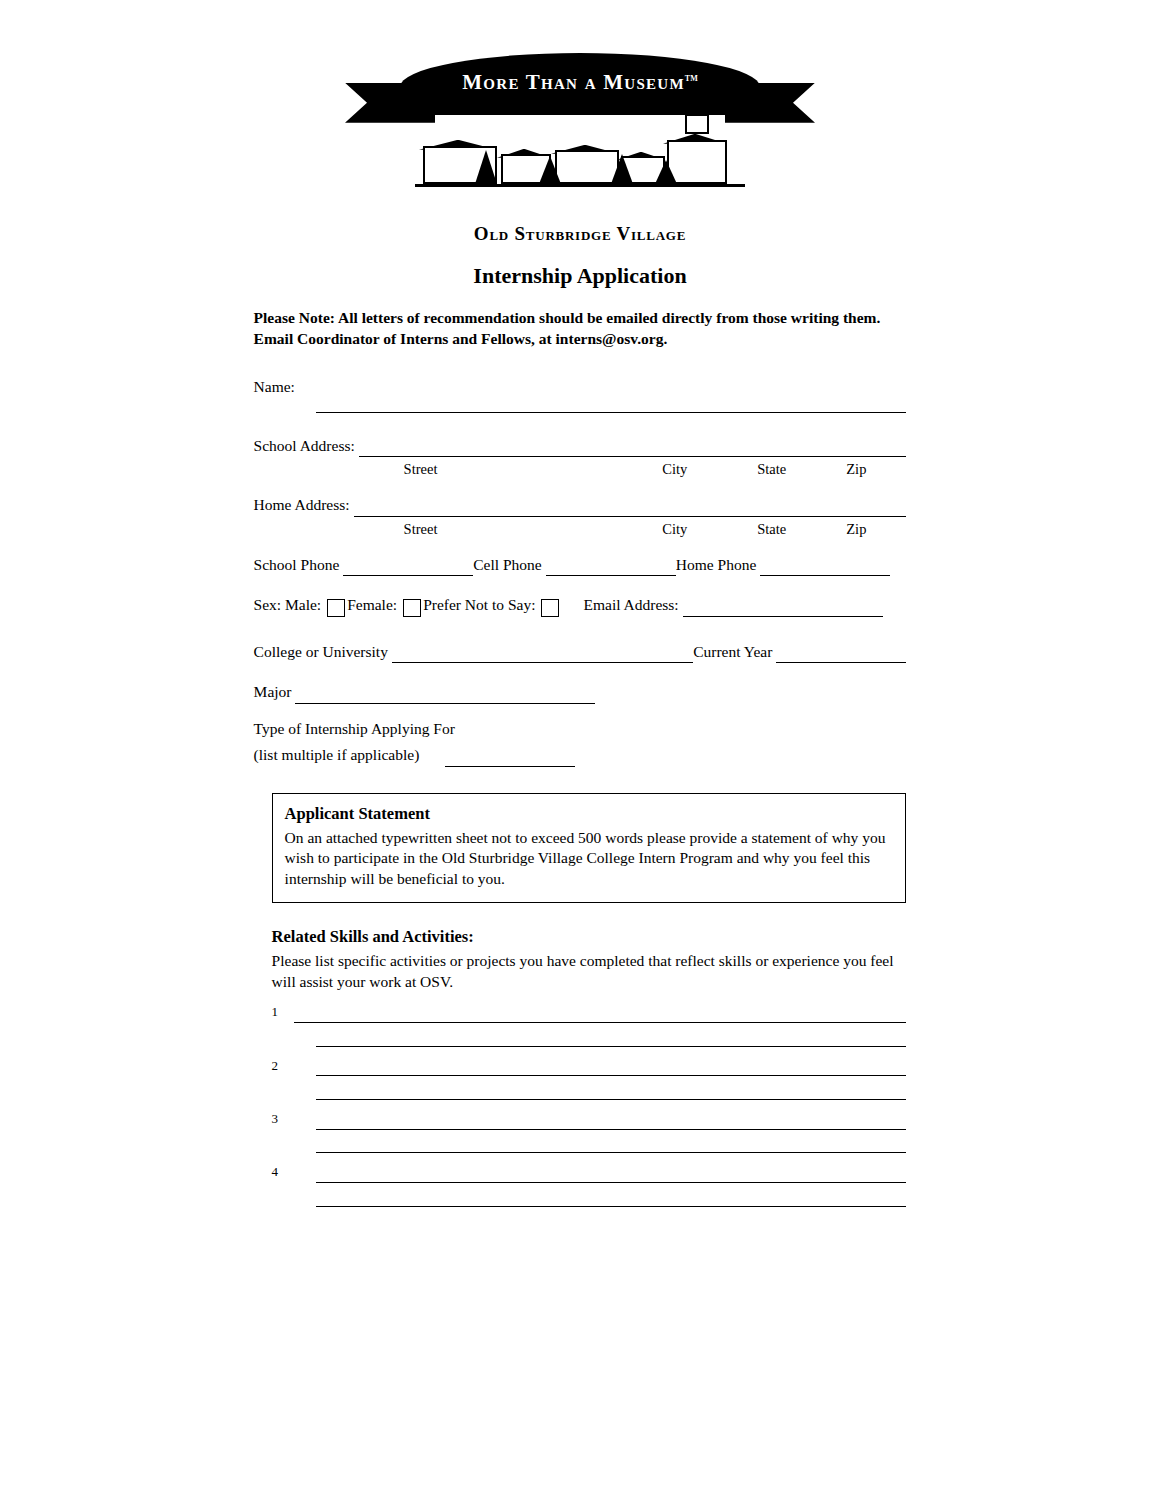More Than a MuseumTM
Old Sturbridge Village
Internship Application
Please Note: All letters of recommendation should be emailed directly from those writing them. Email Coordinator of Interns and Fellows, at interns@osv.org.
Name:
School Address:
Street City State Zip
Home Address:
Street City State Zip
School Phone Cell Phone Home Phone
Sex: Male: Female: Prefer Not to Say: Email Address:
College or University Current Year
Major
Type of Internship Applying For
(list multiple if applicable)
Applicant Statement
On an attached typewritten sheet not to exceed 500 words please provide a statement of why you wish to participate in the Old Sturbridge Village College Intern Program and why you feel this internship will be beneficial to you.
Related Skills and Activities:
Please list specific activities or projects you have completed that reflect skills or experience you feel will assist your work at OSV.
1
2
3
4